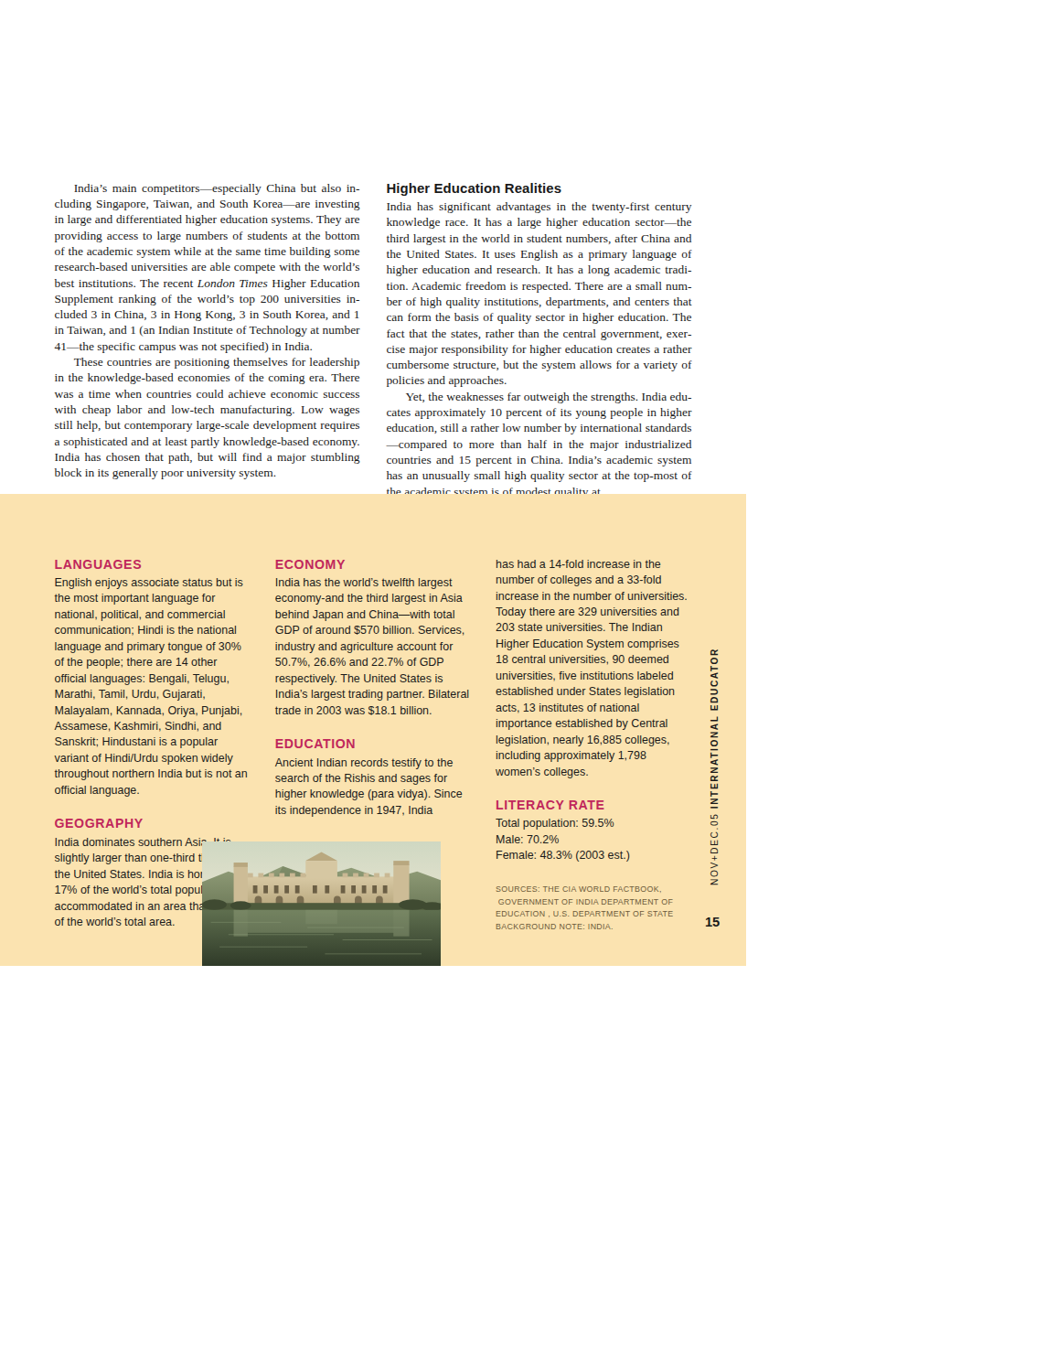India’s main competitors—especially China but also including Singapore, Taiwan, and South Korea—are investing in large and differentiated higher education systems. They are providing access to large numbers of students at the bottom of the academic system while at the same time building some research-based universities are able compete with the world’s best institutions. The recent London Times Higher Education Supplement ranking of the world’s top 200 universities included 3 in China, 3 in Hong Kong, 3 in South Korea, and 1 in Taiwan, and 1 (an Indian Institute of Technology at number 41—the specific campus was not specified) in India.
These countries are positioning themselves for leadership in the knowledge-based economies of the coming era. There was a time when countries could achieve economic success with cheap labor and low-tech manufacturing. Low wages still help, but contemporary large-scale development requires a sophisticated and at least partly knowledge-based economy. India has chosen that path, but will find a major stumbling block in its generally poor university system.
Higher Education Realities
India has significant advantages in the twenty-first century knowledge race. It has a large higher education sector—the third largest in the world in student numbers, after China and the United States. It uses English as a primary language of higher education and research. It has a long academic tradition. Academic freedom is respected. There are a small number of high quality institutions, departments, and centers that can form the basis of quality sector in higher education. The fact that the states, rather than the central government, exercise major responsibility for higher education creates a rather cumbersome structure, but the system allows for a variety of policies and approaches.
Yet, the weaknesses far outweigh the strengths. India educates approximately 10 percent of its young people in higher education, still a rather low number by international standards—compared to more than half in the major industrialized countries and 15 percent in China. India’s academic system has an unusually small high quality sector at the top-most of the academic system is of modest quality at
LANGUAGES
English enjoys associate status but is the most important language for national, political, and commercial communication; Hindi is the national language and primary tongue of 30% of the people; there are 14 other official languages: Bengali, Telugu, Marathi, Tamil, Urdu, Gujarati, Malayalam, Kannada, Oriya, Punjabi, Assamese, Kashmiri, Sindhi, and Sanskrit; Hindustani is a popular variant of Hindi/Urdu spoken widely throughout northern India but is not an official language.
GEOGRAPHY
India dominates southern Asia. It is slightly larger than one-third the size of the United States. India is home to 17% of the world’s total population accommodated in an area that is 2.4% of the world’s total area.
ECONOMY
India has the world’s twelfth largest economy-and the third largest in Asia behind Japan and China—with total GDP of around $570 billion. Services, industry and agriculture account for 50.7%, 26.6% and 22.7% of GDP respectively. The United States is India’s largest trading partner. Bilateral trade in 2003 was $18.1 billion.
EDUCATION
Ancient Indian records testify to the search of the Rishis and sages for higher knowledge (para vidya). Since its independence in 1947, India
has had a 14-fold increase in the number of colleges and a 33-fold increase in the number of universities. Today there are 329 universities and 203 state universities. The Indian Higher Education System comprises 18 central universities, 90 deemed universities, five institutions labeled established under States legislation acts, 13 institutes of national importance established by Central legislation, nearly 16,885 colleges, including approximately 1,798 women’s colleges.
LITERACY RATE
Total population: 59.5%
Male: 70.2%
Female: 48.3% (2003 est.)
Sources: The CIA World Factbook,
Government of India Department of
Education , U.S. Department of State
Background Note: India.
NOV+DEC.05 INTERNATIONAL EDUCATOR
15